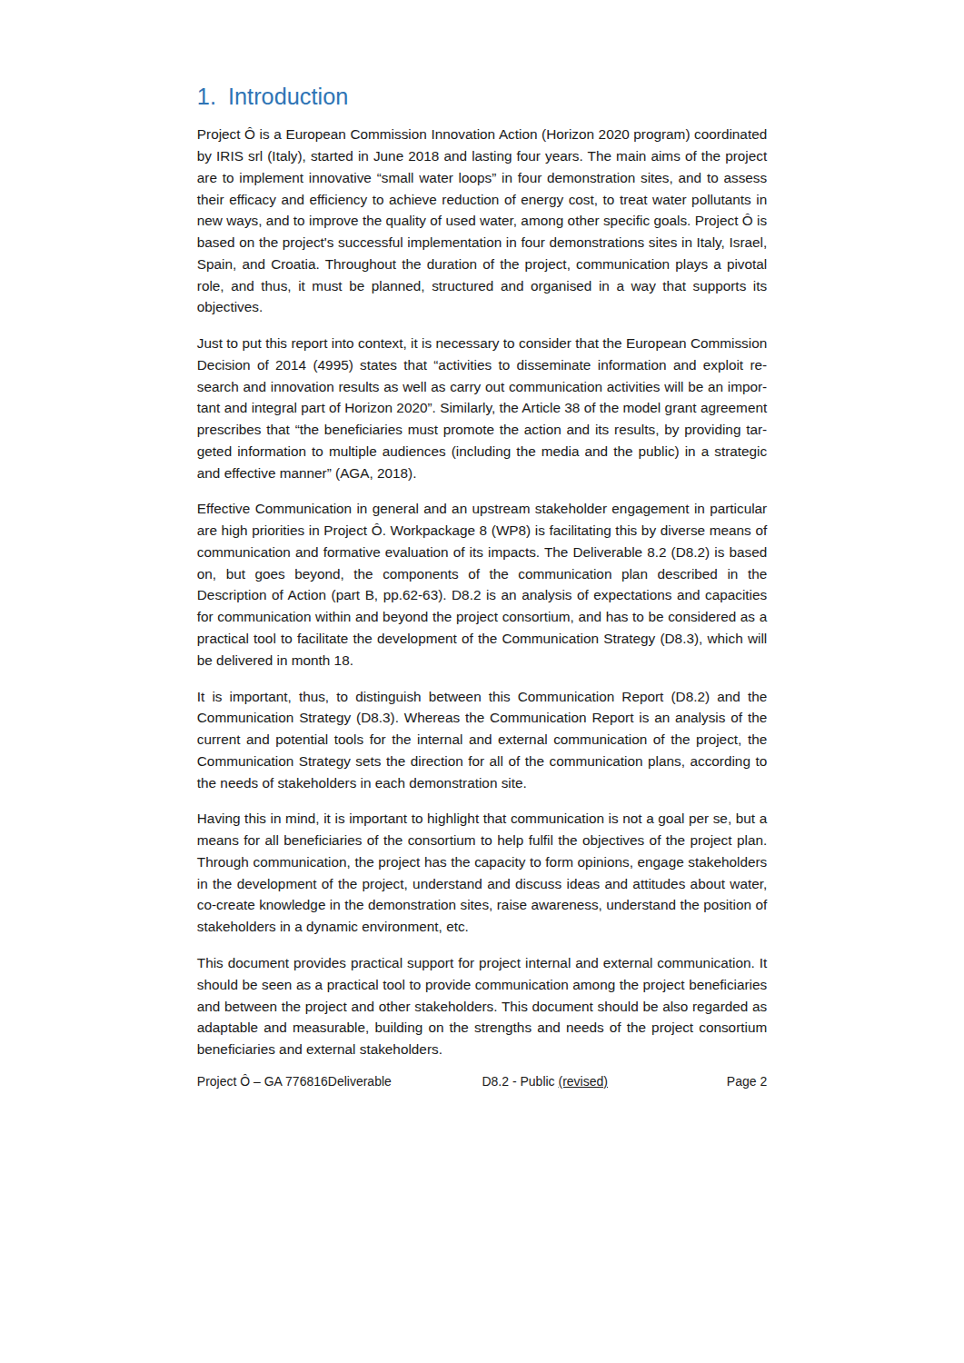1. Introduction
Project Ô is a European Commission Innovation Action (Horizon 2020 program) coordinated by IRIS srl (Italy), started in June 2018 and lasting four years. The main aims of the project are to implement innovative “small water loops” in four demonstration sites, and to assess their efficacy and efficiency to achieve reduction of energy cost, to treat water pollutants in new ways, and to improve the quality of used water, among other specific goals. Project Ô is based on the project's successful implementation in four demonstrations sites in Italy, Israel, Spain, and Croatia. Throughout the duration of the project, communication plays a pivotal role, and thus, it must be planned, structured and organised in a way that supports its objectives.
Just to put this report into context, it is necessary to consider that the European Commission Decision of 2014 (4995) states that “activities to disseminate information and exploit research and innovation results as well as carry out communication activities will be an important and integral part of Horizon 2020”. Similarly, the Article 38 of the model grant agreement prescribes that “the beneficiaries must promote the action and its results, by providing targeted information to multiple audiences (including the media and the public) in a strategic and effective manner” (AGA, 2018).
Effective Communication in general and an upstream stakeholder engagement in particular are high priorities in Project Ô. Workpackage 8 (WP8) is facilitating this by diverse means of communication and formative evaluation of its impacts. The Deliverable 8.2 (D8.2) is based on, but goes beyond, the components of the communication plan described in the Description of Action (part B, pp.62-63). D8.2 is an analysis of expectations and capacities for communication within and beyond the project consortium, and has to be considered as a practical tool to facilitate the development of the Communication Strategy (D8.3), which will be delivered in month 18.
It is important, thus, to distinguish between this Communication Report (D8.2) and the Communication Strategy (D8.3). Whereas the Communication Report is an analysis of the current and potential tools for the internal and external communication of the project, the Communication Strategy sets the direction for all of the communication plans, according to the needs of stakeholders in each demonstration site.
Having this in mind, it is important to highlight that communication is not a goal per se, but a means for all beneficiaries of the consortium to help fulfil the objectives of the project plan. Through communication, the project has the capacity to form opinions, engage stakeholders in the development of the project, understand and discuss ideas and attitudes about water, co-create knowledge in the demonstration sites, raise awareness, understand the position of stakeholders in a dynamic environment, etc.
This document provides practical support for project internal and external communication. It should be seen as a practical tool to provide communication among the project beneficiaries and between the project and other stakeholders. This document should be also regarded as adaptable and measurable, building on the strengths and needs of the project consortium beneficiaries and external stakeholders.
Project Ô – GA 776816Deliverable
D8.2 - Public (revised)
Page 2